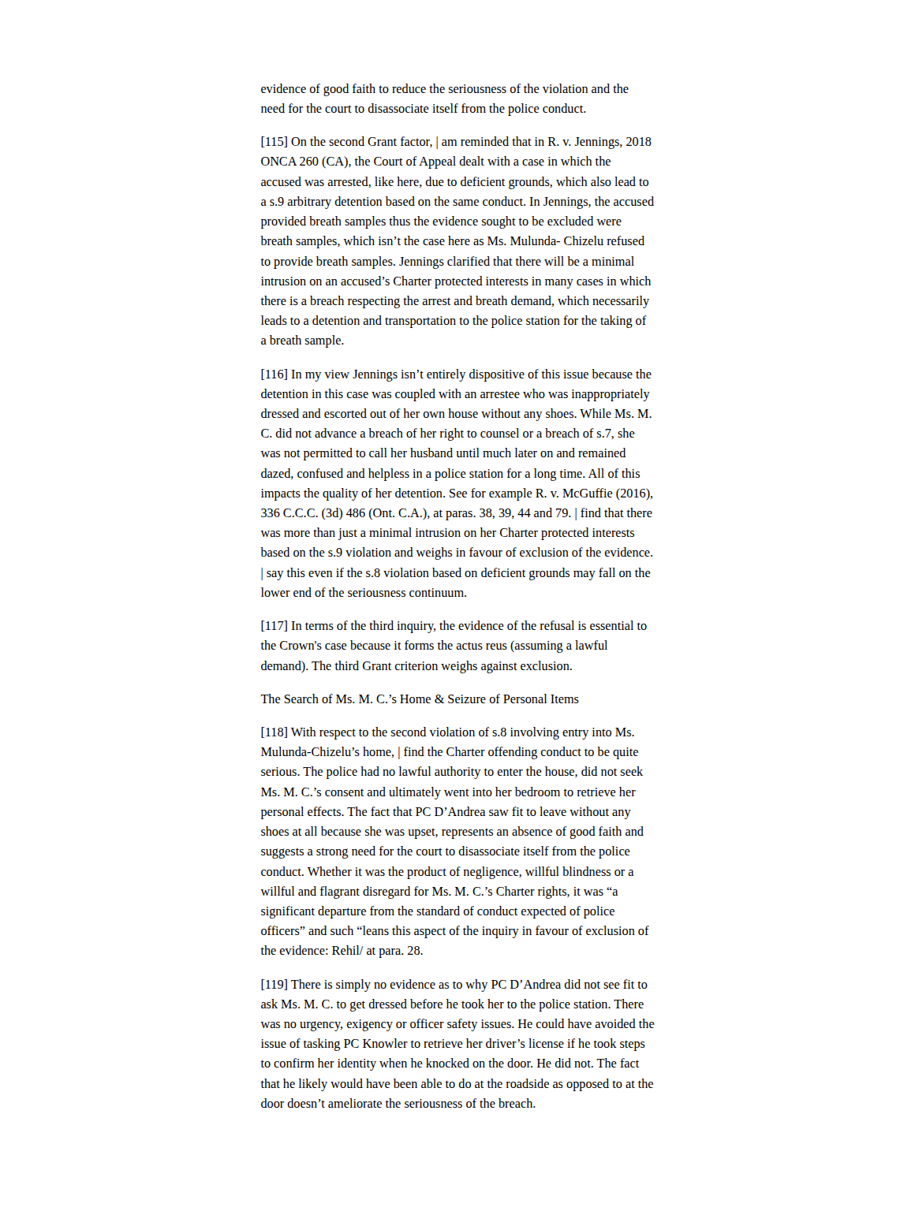evidence of good faith to reduce the seriousness of the violation and the need for the court to disassociate itself from the police conduct.
[115] On the second Grant factor, | am reminded that in R. v. Jennings, 2018 ONCA 260 (CA), the Court of Appeal dealt with a case in which the accused was arrested, like here, due to deficient grounds, which also lead to a s.9 arbitrary detention based on the same conduct. In Jennings, the accused provided breath samples thus the evidence sought to be excluded were breath samples, which isn’t the case here as Ms. Mulunda- Chizelu refused to provide breath samples. Jennings clarified that there will be a minimal intrusion on an accused’s Charter protected interests in many cases in which there is a breach respecting the arrest and breath demand, which necessarily leads to a detention and transportation to the police station for the taking of a breath sample.
[116] In my view Jennings isn’t entirely dispositive of this issue because the detention in this case was coupled with an arrestee who was inappropriately dressed and escorted out of her own house without any shoes. While Ms. M. C. did not advance a breach of her right to counsel or a breach of s.7, she was not permitted to call her husband until much later on and remained dazed, confused and helpless in a police station for a long time. All of this impacts the quality of her detention. See for example R. v. McGuffie (2016), 336 C.C.C. (3d) 486 (Ont. C.A.), at paras. 38, 39, 44 and 79. | find that there was more than just a minimal intrusion on her Charter protected interests based on the s.9 violation and weighs in favour of exclusion of the evidence. | say this even if the s.8 violation based on deficient grounds may fall on the lower end of the seriousness continuum.
[117] In terms of the third inquiry, the evidence of the refusal is essential to the Crown's case because it forms the actus reus (assuming a lawful demand). The third Grant criterion weighs against exclusion.
The Search of Ms. M. C.’s Home & Seizure of Personal Items
[118] With respect to the second violation of s.8 involving entry into Ms. Mulunda-Chizelu’s home, | find the Charter offending conduct to be quite serious. The police had no lawful authority to enter the house, did not seek Ms. M. C.’s consent and ultimately went into her bedroom to retrieve her personal effects. The fact that PC D’Andrea saw fit to leave without any shoes at all because she was upset, represents an absence of good faith and suggests a strong need for the court to disassociate itself from the police conduct. Whether it was the product of negligence, willful blindness or a willful and flagrant disregard for Ms. M. C.’s Charter rights, it was “a significant departure from the standard of conduct expected of police officers” and such “leans this aspect of the inquiry in favour of exclusion of the evidence: Rehil/ at para. 28.
[119] There is simply no evidence as to why PC D’Andrea did not see fit to ask Ms. M. C. to get dressed before he took her to the police station. There was no urgency, exigency or officer safety issues. He could have avoided the issue of tasking PC Knowler to retrieve her driver’s license if he took steps to confirm her identity when he knocked on the door. He did not. The fact that he likely would have been able to do at the roadside as opposed to at the door doesn’t ameliorate the seriousness of the breach.